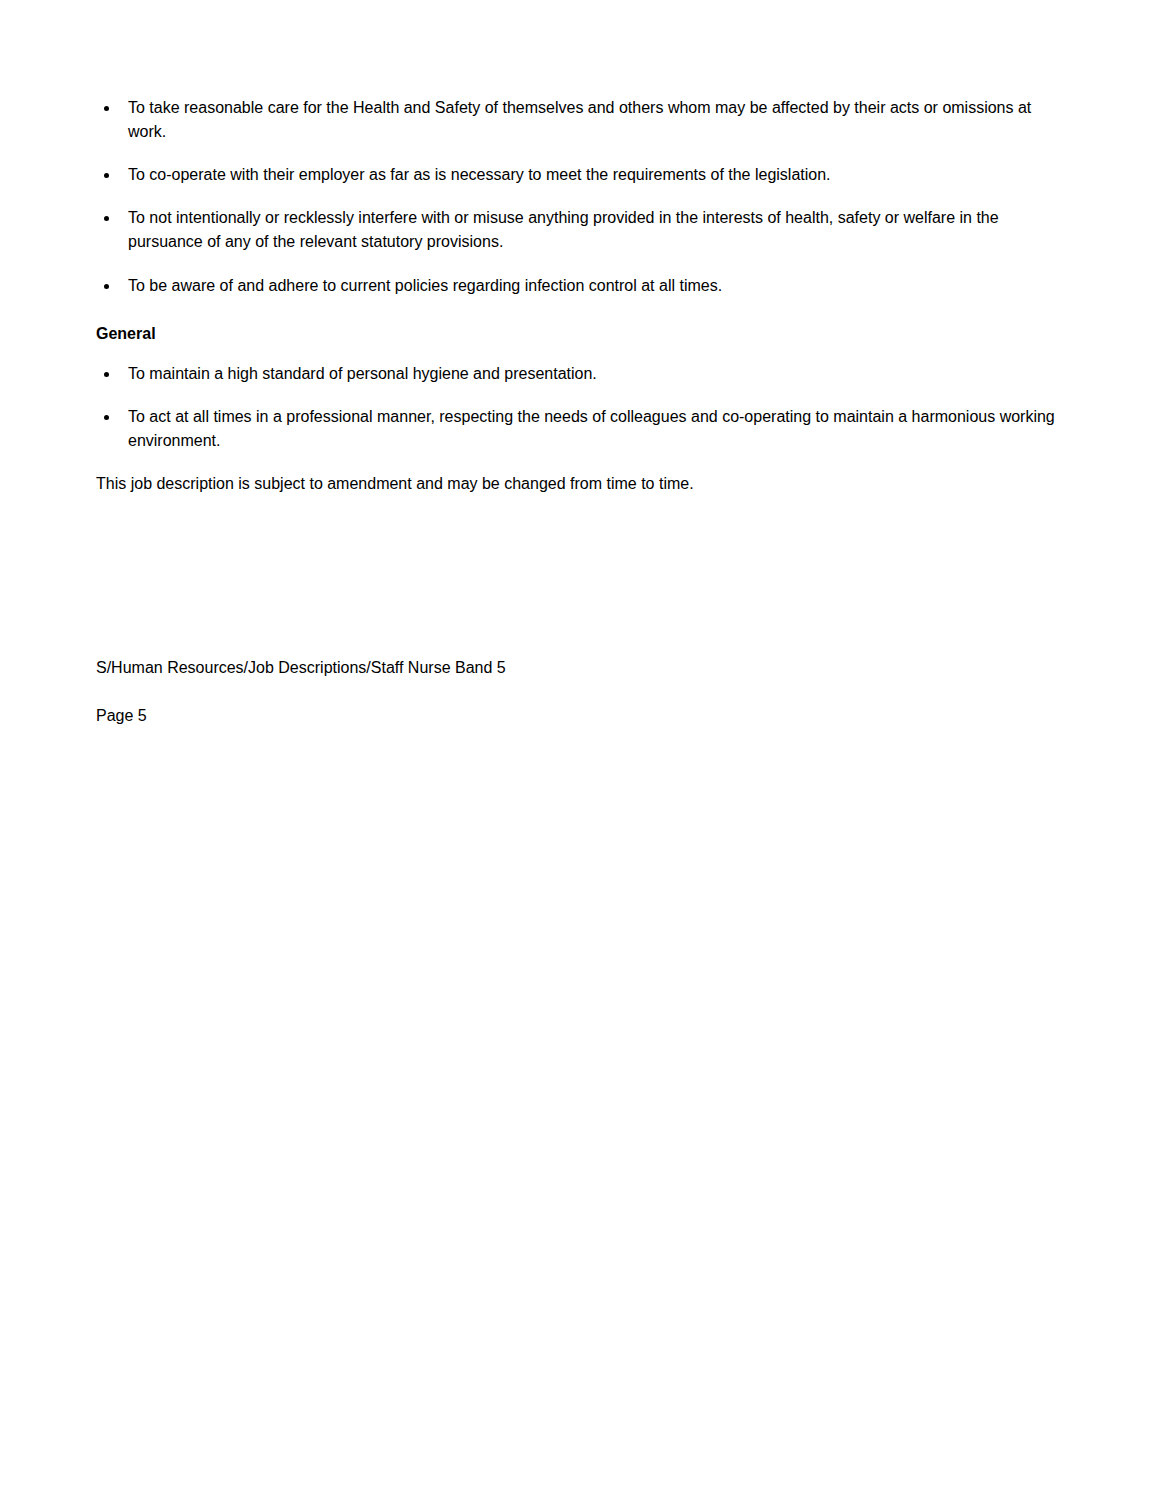To take reasonable care for the Health and Safety of themselves and others whom may be affected by their acts or omissions at work.
To co-operate with their employer as far as is necessary to meet the requirements of the legislation.
To not intentionally or recklessly interfere with or misuse anything provided in the interests of health, safety or welfare in the pursuance of any of the relevant statutory provisions.
To be aware of and adhere to current policies regarding infection control at all times.
General
To maintain a high standard of personal hygiene and presentation.
To act at all times in a professional manner, respecting the needs of colleagues and co-operating to maintain a harmonious working environment.
This job description is subject to amendment and may be changed from time to time.
S/Human Resources/Job Descriptions/Staff Nurse Band 5
Page 5